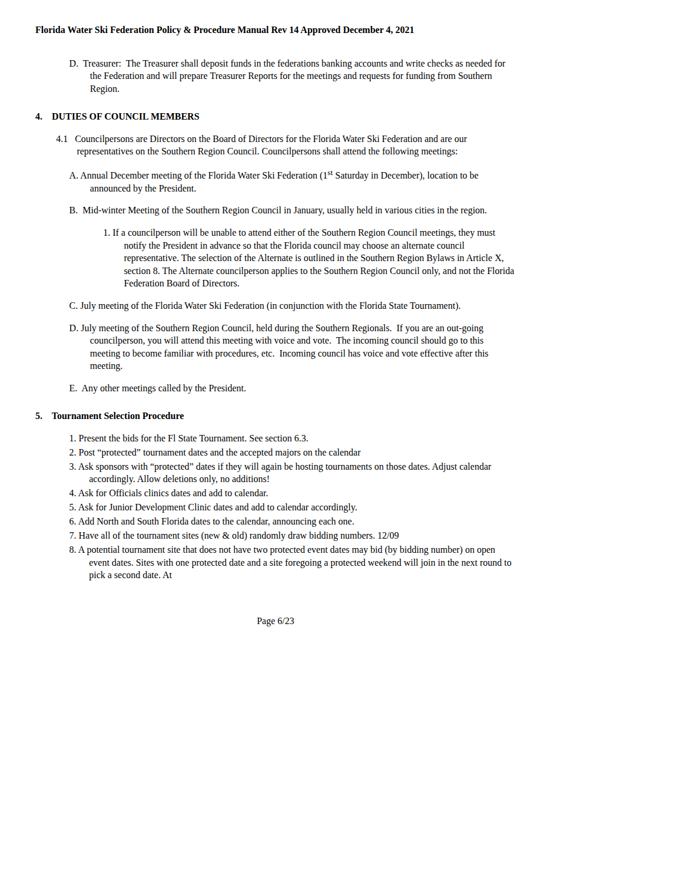Florida Water Ski Federation Policy & Procedure Manual Rev 14 Approved December 4, 2021
D. Treasurer: The Treasurer shall deposit funds in the federations banking accounts and write checks as needed for the Federation and will prepare Treasurer Reports for the meetings and requests for funding from Southern Region.
4. DUTIES OF COUNCIL MEMBERS
4.1 Councilpersons are Directors on the Board of Directors for the Florida Water Ski Federation and are our representatives on the Southern Region Council. Councilpersons shall attend the following meetings:
A. Annual December meeting of the Florida Water Ski Federation (1st Saturday in December), location to be announced by the President.
B. Mid-winter Meeting of the Southern Region Council in January, usually held in various cities in the region.
1. If a councilperson will be unable to attend either of the Southern Region Council meetings, they must notify the President in advance so that the Florida council may choose an alternate council representative. The selection of the Alternate is outlined in the Southern Region Bylaws in Article X, section 8. The Alternate councilperson applies to the Southern Region Council only, and not the Florida Federation Board of Directors.
C. July meeting of the Florida Water Ski Federation (in conjunction with the Florida State Tournament).
D. July meeting of the Southern Region Council, held during the Southern Regionals. If you are an out-going councilperson, you will attend this meeting with voice and vote. The incoming council should go to this meeting to become familiar with procedures, etc. Incoming council has voice and vote effective after this meeting.
E. Any other meetings called by the President.
5. Tournament Selection Procedure
1. Present the bids for the Fl State Tournament. See section 6.3.
2. Post “protected” tournament dates and the accepted majors on the calendar
3. Ask sponsors with “protected” dates if they will again be hosting tournaments on those dates. Adjust calendar accordingly. Allow deletions only, no additions!
4. Ask for Officials clinics dates and add to calendar.
5. Ask for Junior Development Clinic dates and add to calendar accordingly.
6. Add North and South Florida dates to the calendar, announcing each one.
7. Have all of the tournament sites (new & old) randomly draw bidding numbers. 12/09
8. A potential tournament site that does not have two protected event dates may bid (by bidding number) on open event dates. Sites with one protected date and a site foregoing a protected weekend will join in the next round to pick a second date. At
Page 6/23